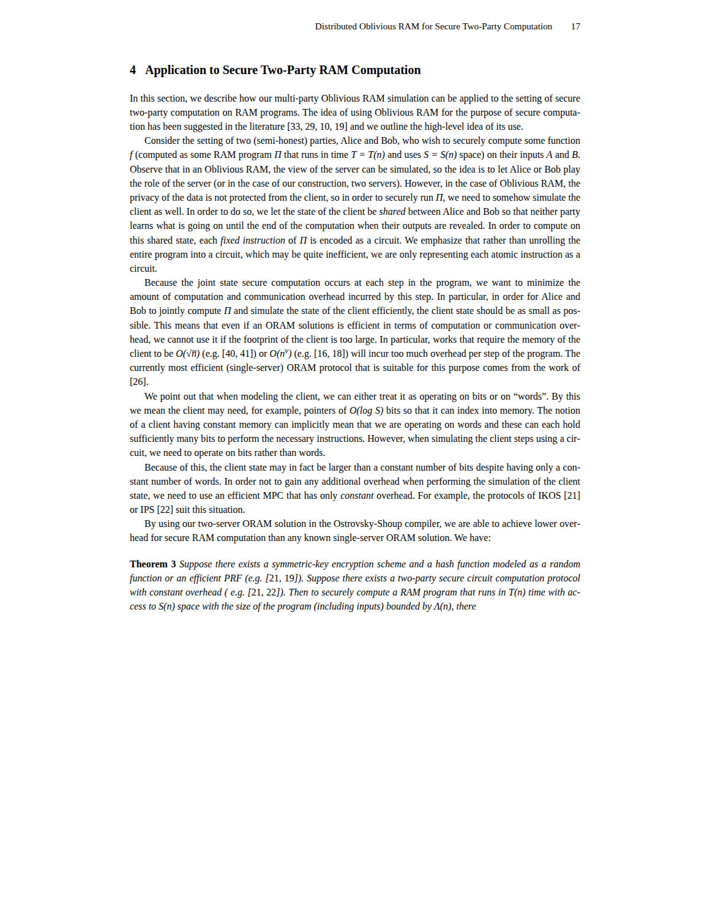Distributed Oblivious RAM for Secure Two-Party Computation 17
4 Application to Secure Two-Party RAM Computation
In this section, we describe how our multi-party Oblivious RAM simulation can be applied to the setting of secure two-party computation on RAM programs. The idea of using Oblivious RAM for the purpose of secure computation has been suggested in the literature [33, 29, 10, 19] and we outline the high-level idea of its use.
Consider the setting of two (semi-honest) parties, Alice and Bob, who wish to securely compute some function f (computed as some RAM program Π that runs in time T = T(n) and uses S = S(n) space) on their inputs A and B. Observe that in an Oblivious RAM, the view of the server can be simulated, so the idea is to let Alice or Bob play the role of the server (or in the case of our construction, two servers). However, in the case of Oblivious RAM, the privacy of the data is not protected from the client, so in order to securely run Π, we need to somehow simulate the client as well. In order to do so, we let the state of the client be shared between Alice and Bob so that neither party learns what is going on until the end of the computation when their outputs are revealed. In order to compute on this shared state, each fixed instruction of Π is encoded as a circuit. We emphasize that rather than unrolling the entire program into a circuit, which may be quite inefficient, we are only representing each atomic instruction as a circuit.
Because the joint state secure computation occurs at each step in the program, we want to minimize the amount of computation and communication overhead incurred by this step. In particular, in order for Alice and Bob to jointly compute Π and simulate the state of the client efficiently, the client state should be as small as possible. This means that even if an ORAM solutions is efficient in terms of computation or communication overhead, we cannot use it if the footprint of the client is too large. In particular, works that require the memory of the client to be O(√n̅) (e.g. [40, 41]) or O(nν) (e.g. [16, 18]) will incur too much overhead per step of the program. The currently most efficient (single-server) ORAM protocol that is suitable for this purpose comes from the work of [26].
We point out that when modeling the client, we can either treat it as operating on bits or on “words”. By this we mean the client may need, for example, pointers of O(log S) bits so that it can index into memory. The notion of a client having constant memory can implicitly mean that we are operating on words and these can each hold sufficiently many bits to perform the necessary instructions. However, when simulating the client steps using a circuit, we need to operate on bits rather than words.
Because of this, the client state may in fact be larger than a constant number of bits despite having only a constant number of words. In order not to gain any additional overhead when performing the simulation of the client state, we need to use an efficient MPC that has only constant overhead. For example, the protocols of IKOS [21] or IPS [22] suit this situation.
By using our two-server ORAM solution in the Ostrovsky-Shoup compiler, we are able to achieve lower overhead for secure RAM computation than any known single-server ORAM solution. We have:
Theorem 3 Suppose there exists a symmetric-key encryption scheme and a hash function modeled as a random function or an efficient PRF (e.g. [21, 19]). Suppose there exists a two-party secure circuit computation protocol with constant overhead ( e.g. [21, 22]). Then to securely compute a RAM program that runs in T(n) time with access to S(n) space with the size of the program (including inputs) bounded by Λ(n), there